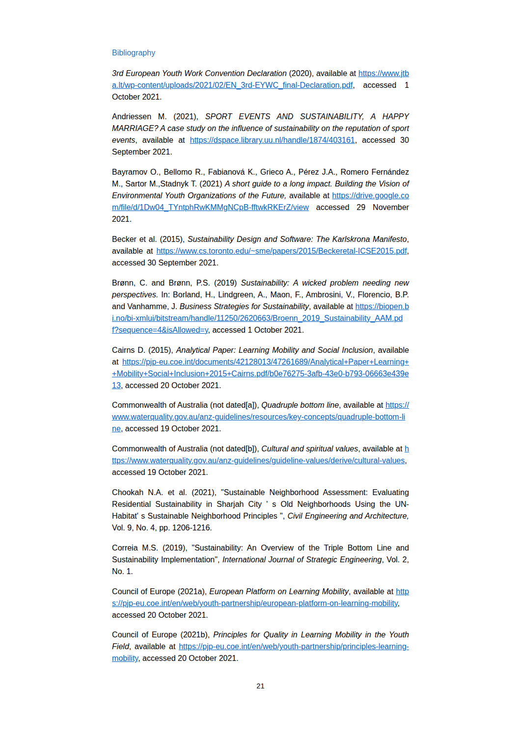Bibliography
3rd European Youth Work Convention Declaration (2020), available at https://www.jtba.lt/wp-content/uploads/2021/02/EN_3rd-EYWC_final-Declaration.pdf, accessed 1 October 2021.
Andriessen M. (2021), SPORT EVENTS AND SUSTAINABILITY, A HAPPY MARRIAGE? A case study on the influence of sustainability on the reputation of sport events, available at https://dspace.library.uu.nl/handle/1874/403161, accessed 30 September 2021.
Bayramov O., Bellomo R., Fabianová K., Grieco A., Pérez J.A., Romero Fernández M., Sartor M.,Stadnyk T. (2021) A short guide to a long impact. Building the Vision of Environmental Youth Organizations of the Future, available at https://drive.google.com/file/d/1Dw04_TYntphRwKMMgNCpB-fftwkRKErZ/view accessed 29 November 2021.
Becker et al. (2015), Sustainability Design and Software: The Karlskrona Manifesto, available at https://www.cs.toronto.edu/~sme/papers/2015/Beckeretal-ICSE2015.pdf, accessed 30 September 2021.
Brønn, C. and Brønn, P.S. (2019) Sustainability: A wicked problem needing new perspectives. In: Borland, H., Lindgreen, A., Maon, F., Ambrosini, V., Florencio, B.P. and Vanhamme, J. Business Strategies for Sustainability, available at https://biopen.bi.no/bi-xmlui/bitstream/handle/11250/2620663/Broenn_2019_Sustainability_AAM.pdf?sequence=4&isAllowed=y, accessed 1 October 2021.
Cairns D. (2015), Analytical Paper: Learning Mobility and Social Inclusion, available at https://pjp-eu.coe.int/documents/42128013/47261689/Analytical+Paper+Learning++Mobility+Social+Inclusion+2015+Cairns.pdf/b0e76275-3afb-43e0-b793-06663e439e13, accessed 20 October 2021.
Commonwealth of Australia (not dated[a]), Quadruple bottom line, available at https://www.waterquality.gov.au/anz-guidelines/resources/key-concepts/quadruple-bottom-line, accessed 19 October 2021.
Commonwealth of Australia (not dated[b]), Cultural and spiritual values, available at https://www.waterquality.gov.au/anz-guidelines/guideline-values/derive/cultural-values, accessed 19 October 2021.
Chookah N.A. et al. (2021), "Sustainable Neighborhood Assessment: Evaluating Residential Sustainability in Sharjah City ' s Old Neighborhoods Using the UN-Habitat' s Sustainable Neighborhood Principles ", Civil Engineering and Architecture, Vol. 9, No. 4, pp. 1206-1216.
Correia M.S. (2019), "Sustainability: An Overview of the Triple Bottom Line and Sustainability Implementation", International Journal of Strategic Engineering, Vol. 2, No. 1.
Council of Europe (2021a), European Platform on Learning Mobility, available at https://pjp-eu.coe.int/en/web/youth-partnership/european-platform-on-learning-mobility, accessed 20 October 2021.
Council of Europe (2021b), Principles for Quality in Learning Mobility in the Youth Field, available at https://pjp-eu.coe.int/en/web/youth-partnership/principles-learning-mobility, accessed 20 October 2021.
21